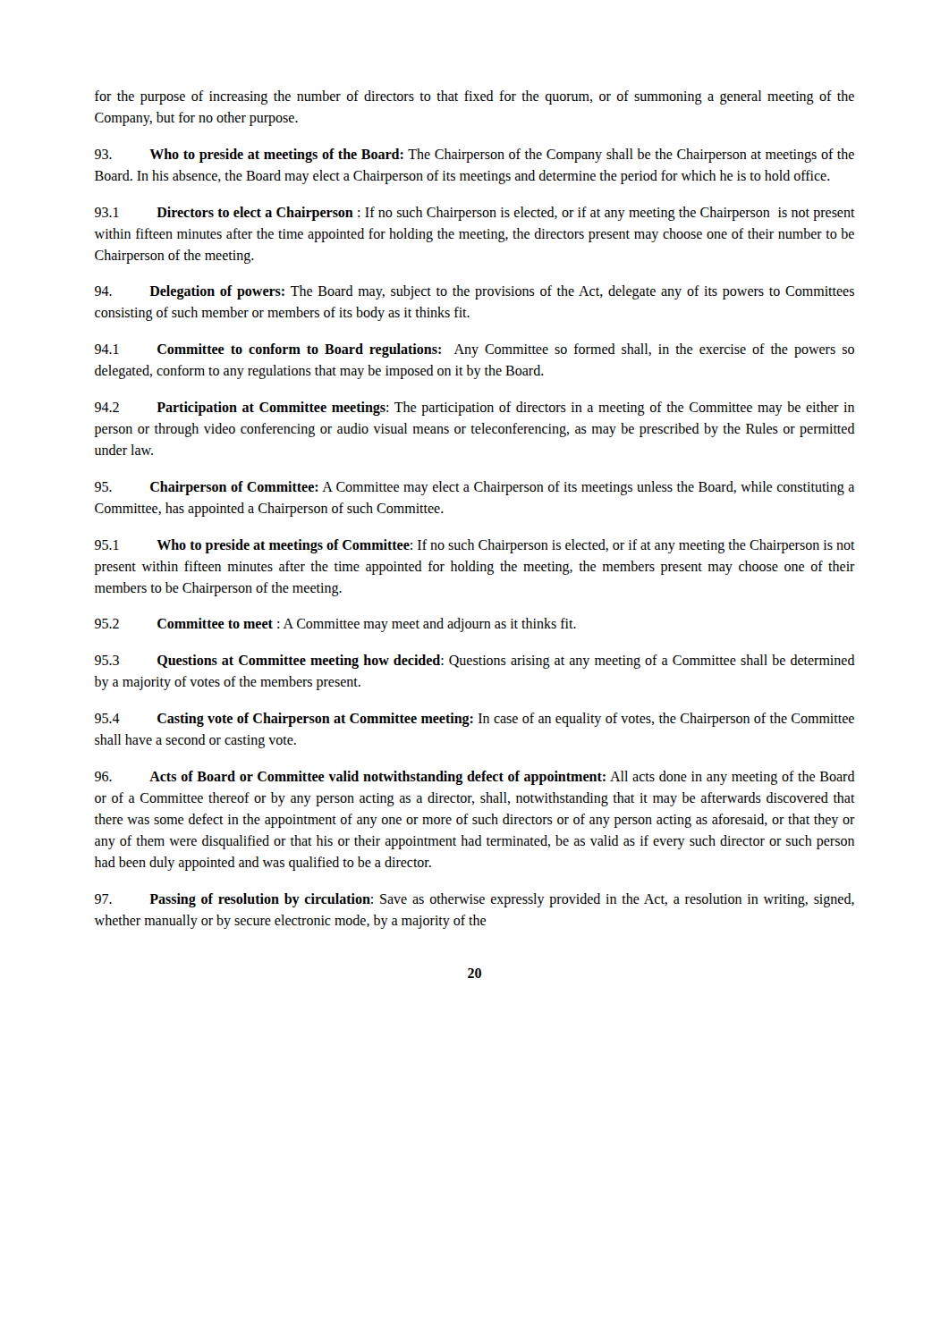for the purpose of increasing the number of directors to that fixed for the quorum, or of summoning a general meeting of the Company, but for no other purpose.
93. Who to preside at meetings of the Board: The Chairperson of the Company shall be the Chairperson at meetings of the Board. In his absence, the Board may elect a Chairperson of its meetings and determine the period for which he is to hold office.
93.1 Directors to elect a Chairperson : If no such Chairperson is elected, or if at any meeting the Chairperson is not present within fifteen minutes after the time appointed for holding the meeting, the directors present may choose one of their number to be Chairperson of the meeting.
94. Delegation of powers: The Board may, subject to the provisions of the Act, delegate any of its powers to Committees consisting of such member or members of its body as it thinks fit.
94.1 Committee to conform to Board regulations: Any Committee so formed shall, in the exercise of the powers so delegated, conform to any regulations that may be imposed on it by the Board.
94.2 Participation at Committee meetings: The participation of directors in a meeting of the Committee may be either in person or through video conferencing or audio visual means or teleconferencing, as may be prescribed by the Rules or permitted under law.
95. Chairperson of Committee: A Committee may elect a Chairperson of its meetings unless the Board, while constituting a Committee, has appointed a Chairperson of such Committee.
95.1 Who to preside at meetings of Committee: If no such Chairperson is elected, or if at any meeting the Chairperson is not present within fifteen minutes after the time appointed for holding the meeting, the members present may choose one of their members to be Chairperson of the meeting.
95.2 Committee to meet : A Committee may meet and adjourn as it thinks fit.
95.3 Questions at Committee meeting how decided: Questions arising at any meeting of a Committee shall be determined by a majority of votes of the members present.
95.4 Casting vote of Chairperson at Committee meeting: In case of an equality of votes, the Chairperson of the Committee shall have a second or casting vote.
96. Acts of Board or Committee valid notwithstanding defect of appointment: All acts done in any meeting of the Board or of a Committee thereof or by any person acting as a director, shall, notwithstanding that it may be afterwards discovered that there was some defect in the appointment of any one or more of such directors or of any person acting as aforesaid, or that they or any of them were disqualified or that his or their appointment had terminated, be as valid as if every such director or such person had been duly appointed and was qualified to be a director.
97. Passing of resolution by circulation: Save as otherwise expressly provided in the Act, a resolution in writing, signed, whether manually or by secure electronic mode, by a majority of the
20